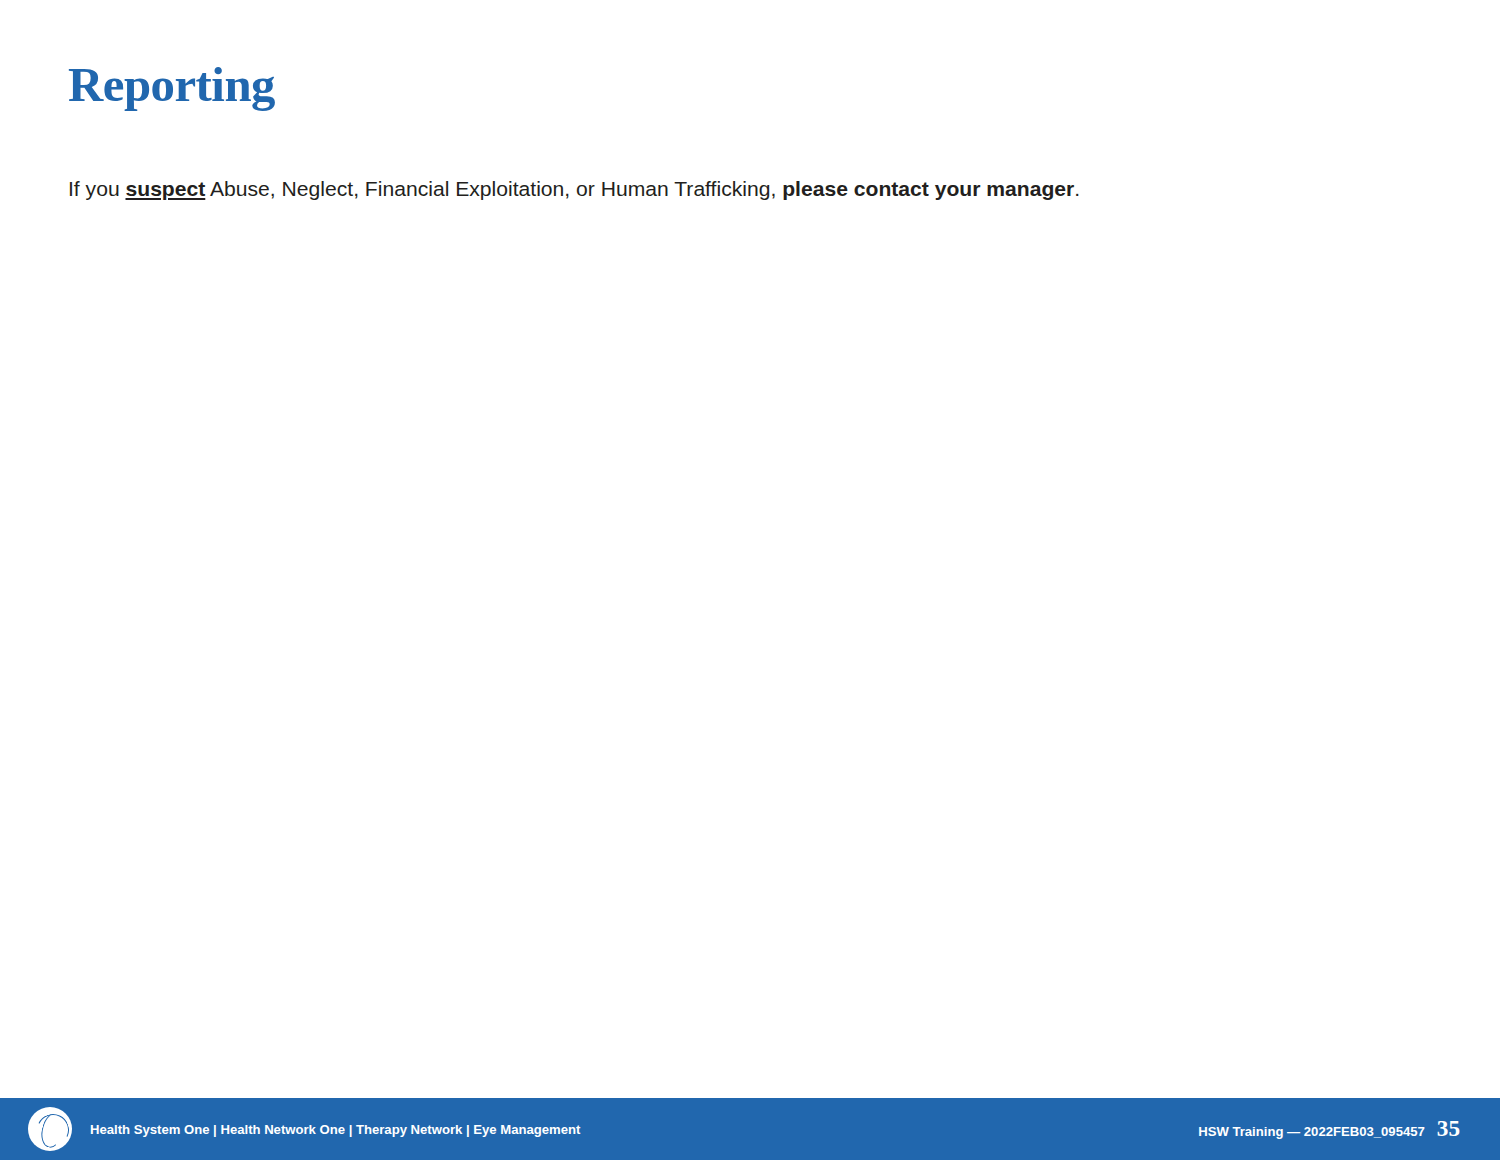Reporting
If you suspect Abuse, Neglect, Financial Exploitation, or Human Trafficking, please contact your manager.
Health System One | Health Network One | Therapy Network | Eye Management
HSW Training — 2022FEB03_095457 35